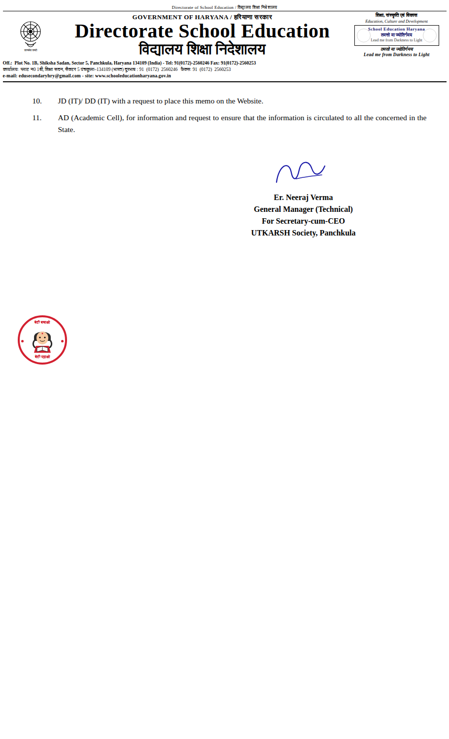Directorate of School Education / विद्यालय शिक्षा निदेशालय
| सत्यमेव जयते | GOVERNMENT OF HARYANA / हरियाणा सरकार Directorate School Education विद्यालय शिक्षा निदेशालय | शिक्षा, संस्कृति एवं विकास Education, Culture and Development School Education Haryana तमसो मा ज्योतिर्गमय Lead me from Darkness to Light तमसो मा ज्योतिर्गमय Lead me from Darkness to Light |
Off.: Plot No. 1B, Shiksha Sadan, Sector 5, Panchkula, Haryana 134109 (India) - Tel: 91(0172)-2560246 Fax: 91(0172)-2560253
कार्यालयः प्लाट न0 1बी, शिक्षा सदन, सैक्टर 5 पंचकूला–134109 (भारत) दूरभाष : 91 (0172) 2560246 फैक्सः 91 (0172) 2560253
e-mail: edusecondaryhry@gmail.com - site: www.schooleducationharyana.gov.in
10. JD (IT)/ DD (IT) with a request to place this memo on the Website.
11. AD (Academic Cell), for information and request to ensure that the information is circulated to all the concerned in the State.
Er. Neeraj Verma
General Manager (Technical)
For Secretary-cum-CEO
UTKARSH Society, Panchkula
बेटी बचाओ
बेटी पढ़ाओ